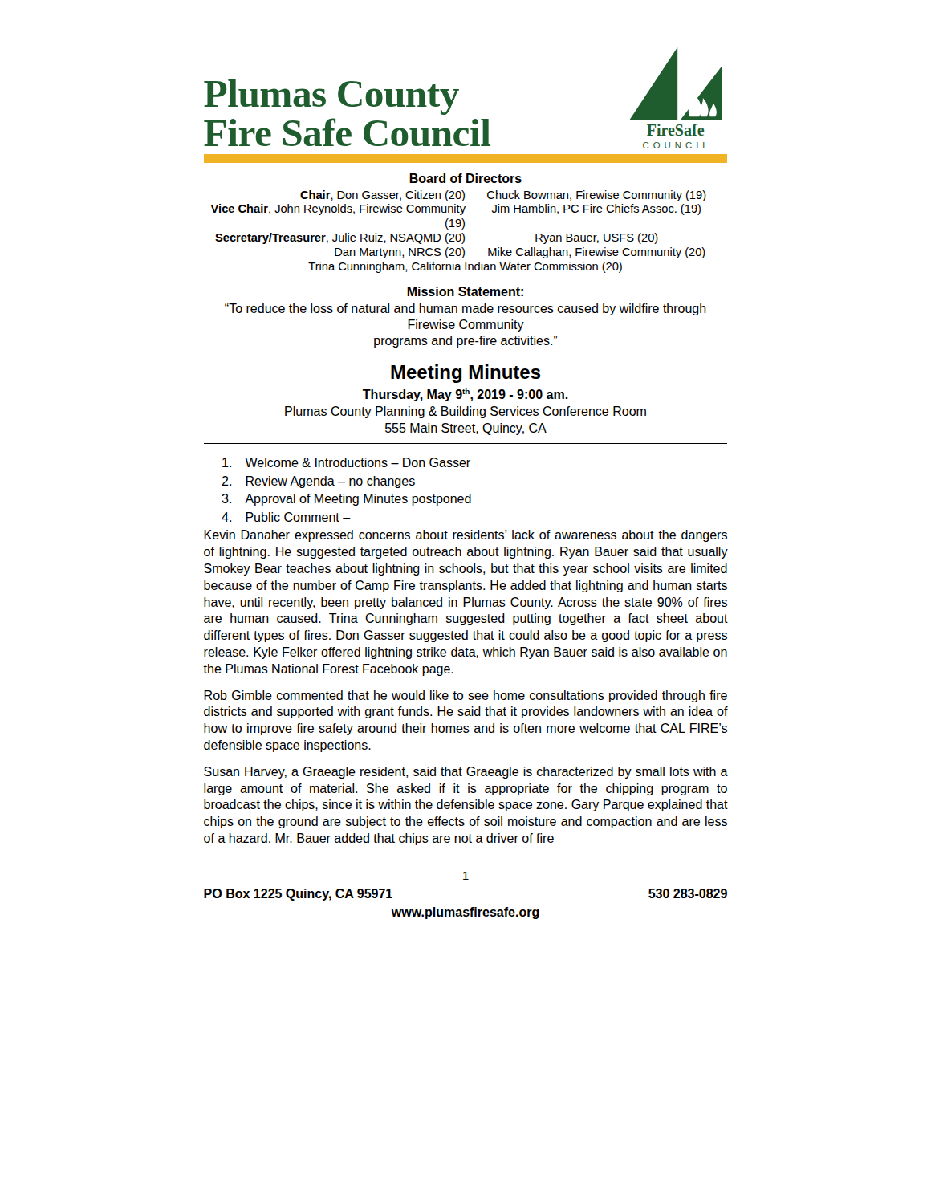Plumas County
Fire Safe Council
FireSafe
COUNCIL
Board of Directors
| Chair , Don Gasser, Citizen (20) | Chuck Bowman, Firewise Community (19) |
| Vice Chair , John Reynolds, Firewise Community (19) | Jim Hamblin, PC Fire Chiefs Assoc. (19) |
| Secretary/Treasurer , Julie Ruiz, NSAQMD (20) | Ryan Bauer, USFS (20) |
| Dan Martynn, NRCS (20) | Mike Callaghan, Firewise Community (20) |
| Trina Cunningham, California Indian Water Commission (20) |
Mission Statement:
“To reduce the loss of natural and human made resources caused by wildfire through Firewise Community
programs and pre-fire activities.”
Meeting Minutes
Thursday, May 9th, 2019 - 9:00 am.
Plumas County Planning & Building Services Conference Room
555 Main Street, Quincy, CA
Welcome & Introductions – Don Gasser
Review Agenda – no changes
Approval of Meeting Minutes postponed
Public Comment –
Kevin Danaher expressed concerns about residents’ lack of awareness about the dangers of lightning. He suggested targeted outreach about lightning. Ryan Bauer said that usually Smokey Bear teaches about lightning in schools, but that this year school visits are limited because of the number of Camp Fire transplants. He added that lightning and human starts have, until recently, been pretty balanced in Plumas County. Across the state 90% of fires are human caused. Trina Cunningham suggested putting together a fact sheet about different types of fires. Don Gasser suggested that it could also be a good topic for a press release. Kyle Felker offered lightning strike data, which Ryan Bauer said is also available on the Plumas National Forest Facebook page.
Rob Gimble commented that he would like to see home consultations provided through fire districts and supported with grant funds. He said that it provides landowners with an idea of how to improve fire safety around their homes and is often more welcome that CAL FIRE’s defensible space inspections.
Susan Harvey, a Graeagle resident, said that Graeagle is characterized by small lots with a large amount of material. She asked if it is appropriate for the chipping program to broadcast the chips, since it is within the defensible space zone. Gary Parque explained that chips on the ground are subject to the effects of soil moisture and compaction and are less of a hazard. Mr. Bauer added that chips are not a driver of fire
1
PO Box 1225 Quincy, CA 95971 530 283-0829
www.plumasfiresafe.org